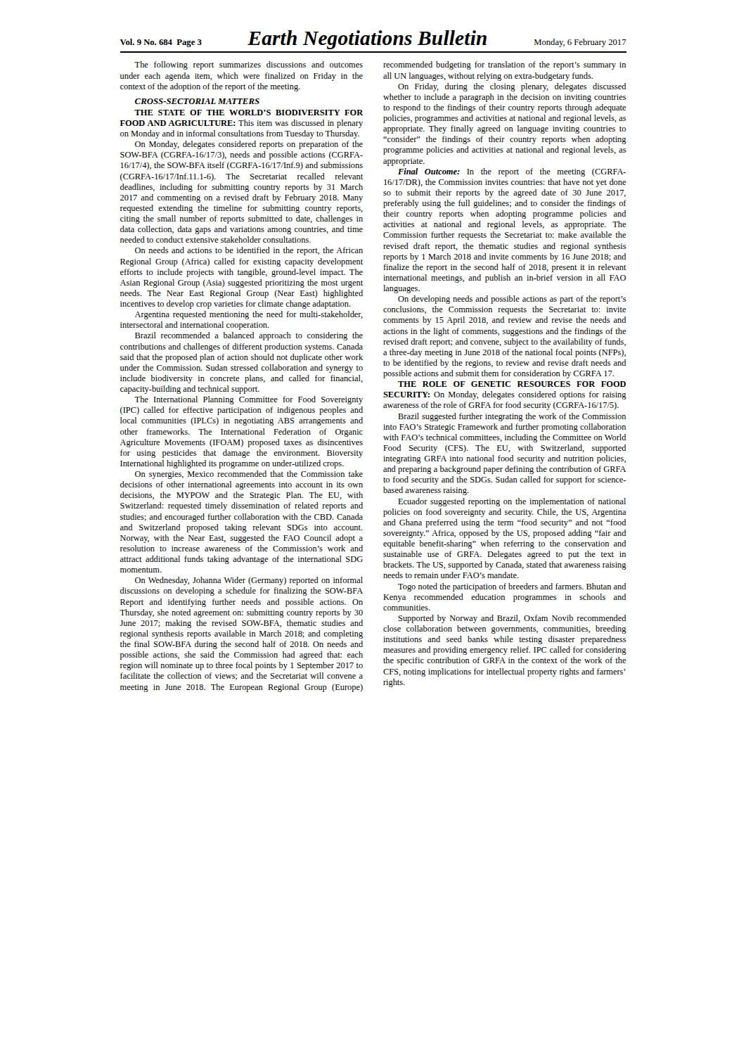Vol. 9 No. 684 Page 3
Earth Negotiations Bulletin
Monday, 6 February 2017
The following report summarizes discussions and outcomes under each agenda item, which were finalized on Friday in the context of the adoption of the report of the meeting.
Cross-Sectorial Matters
The State of the World’s Biodiversity for Food and Agriculture: This item was discussed in plenary on Monday and in informal consultations from Tuesday to Thursday.
On Monday, delegates considered reports on preparation of the SOW-BFA (CGRFA-16/17/3), needs and possible actions (CGRFA-16/17/4), the SOW-BFA itself (CGRFA-16/17/Inf.9) and submissions (CGRFA-16/17/Inf.11.1-6). The Secretariat recalled relevant deadlines, including for submitting country reports by 31 March 2017 and commenting on a revised draft by February 2018. Many requested extending the timeline for submitting country reports, citing the small number of reports submitted to date, challenges in data collection, data gaps and variations among countries, and time needed to conduct extensive stakeholder consultations.
On needs and actions to be identified in the report, the African Regional Group (Africa) called for existing capacity development efforts to include projects with tangible, ground-level impact. The Asian Regional Group (Asia) suggested prioritizing the most urgent needs. The Near East Regional Group (Near East) highlighted incentives to develop crop varieties for climate change adaptation.
Argentina requested mentioning the need for multi-stakeholder, intersectoral and international cooperation.
Brazil recommended a balanced approach to considering the contributions and challenges of different production systems. Canada said that the proposed plan of action should not duplicate other work under the Commission. Sudan stressed collaboration and synergy to include biodiversity in concrete plans, and called for financial, capacity-building and technical support.
The International Planning Committee for Food Sovereignty (IPC) called for effective participation of indigenous peoples and local communities (IPLCs) in negotiating ABS arrangements and other frameworks. The International Federation of Organic Agriculture Movements (IFOAM) proposed taxes as disincentives for using pesticides that damage the environment. Bioversity International highlighted its programme on under-utilized crops.
On synergies, Mexico recommended that the Commission take decisions of other international agreements into account in its own decisions, the MYPOW and the Strategic Plan. The EU, with Switzerland: requested timely dissemination of related reports and studies; and encouraged further collaboration with the CBD. Canada and Switzerland proposed taking relevant SDGs into account. Norway, with the Near East, suggested the FAO Council adopt a resolution to increase awareness of the Commission’s work and attract additional funds taking advantage of the international SDG momentum.
On Wednesday, Johanna Wider (Germany) reported on informal discussions on developing a schedule for finalizing the SOW-BFA Report and identifying further needs and possible actions. On Thursday, she noted agreement on: submitting country reports by 30 June 2017; making the revised SOW-BFA, thematic studies and regional synthesis reports available in March 2018; and completing the final SOW-BFA during the second half of 2018. On needs and possible actions, she said the Commission had agreed that: each region will nominate up to three focal points by 1 September 2017 to facilitate the collection of views; and the Secretariat will convene a meeting in June 2018. The European Regional Group (Europe) recommended budgeting for translation of the report’s summary in all UN languages, without relying on extra-budgetary funds.
On Friday, during the closing plenary, delegates discussed whether to include a paragraph in the decision on inviting countries to respond to the findings of their country reports through adequate policies, programmes and activities at national and regional levels, as appropriate. They finally agreed on language inviting countries to “consider” the findings of their country reports when adopting programme policies and activities at national and regional levels, as appropriate.
Final Outcome: In the report of the meeting (CGRFA-16/17/DR), the Commission invites countries: that have not yet done so to submit their reports by the agreed date of 30 June 2017, preferably using the full guidelines; and to consider the findings of their country reports when adopting programme policies and activities at national and regional levels, as appropriate. The Commission further requests the Secretariat to: make available the revised draft report, the thematic studies and regional synthesis reports by 1 March 2018 and invite comments by 16 June 2018; and finalize the report in the second half of 2018, present it in relevant international meetings, and publish an in-brief version in all FAO languages.
On developing needs and possible actions as part of the report’s conclusions, the Commission requests the Secretariat to: invite comments by 15 April 2018, and review and revise the needs and actions in the light of comments, suggestions and the findings of the revised draft report; and convene, subject to the availability of funds, a three-day meeting in June 2018 of the national focal points (NFPs), to be identified by the regions, to review and revise draft needs and possible actions and submit them for consideration by CGRFA 17.
The Role of Genetic Resources for Food Security: On Monday, delegates considered options for raising awareness of the role of GRFA for food security (CGRFA-16/17/5).
Brazil suggested further integrating the work of the Commission into FAO’s Strategic Framework and further promoting collaboration with FAO’s technical committees, including the Committee on World Food Security (CFS). The EU, with Switzerland, supported integrating GRFA into national food security and nutrition policies, and preparing a background paper defining the contribution of GRFA to food security and the SDGs. Sudan called for support for science-based awareness raising.
Ecuador suggested reporting on the implementation of national policies on food sovereignty and security. Chile, the US, Argentina and Ghana preferred using the term “food security” and not “food sovereignty.” Africa, opposed by the US, proposed adding “fair and equitable benefit-sharing” when referring to the conservation and sustainable use of GRFA. Delegates agreed to put the text in brackets. The US, supported by Canada, stated that awareness raising needs to remain under FAO’s mandate.
Togo noted the participation of breeders and farmers. Bhutan and Kenya recommended education programmes in schools and communities.
Supported by Norway and Brazil, Oxfam Novib recommended close collaboration between governments, communities, breeding institutions and seed banks while testing disaster preparedness measures and providing emergency relief. IPC called for considering the specific contribution of GRFA in the context of the work of the CFS, noting implications for intellectual property rights and farmers’ rights.